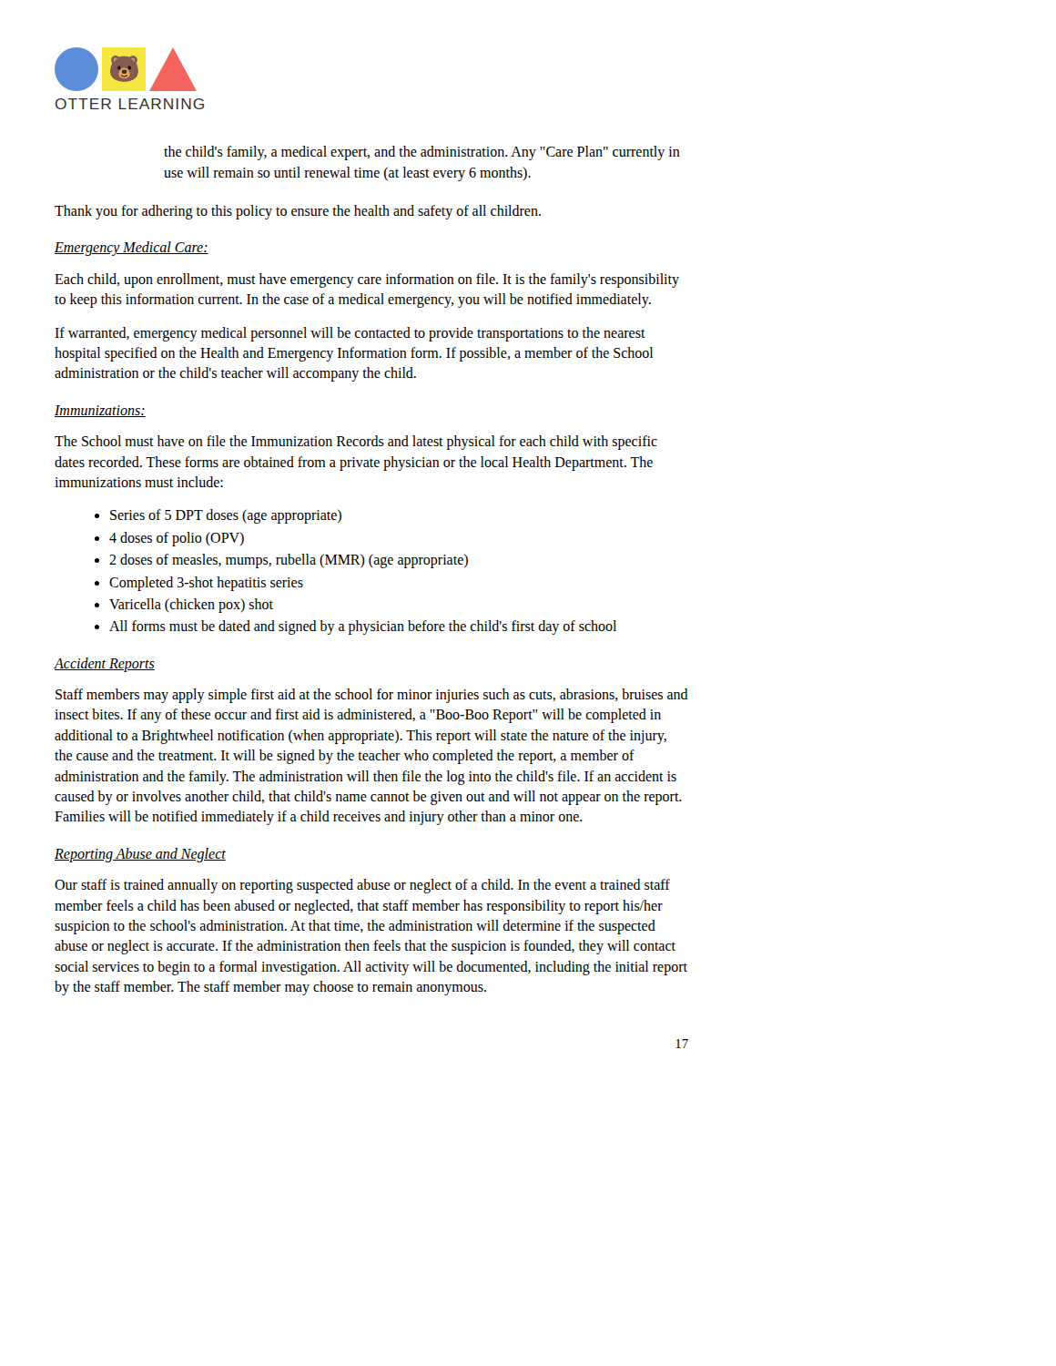🐻
OTTER LEARNING
the child's family, a medical expert, and the administration. Any "Care Plan" currently in use will remain so until renewal time (at least every 6 months).
Thank you for adhering to this policy to ensure the health and safety of all children.
Emergency Medical Care:
Each child, upon enrollment, must have emergency care information on file. It is the family's responsibility to keep this information current. In the case of a medical emergency, you will be notified immediately.
If warranted, emergency medical personnel will be contacted to provide transportations to the nearest hospital specified on the Health and Emergency Information form. If possible, a member of the School administration or the child's teacher will accompany the child.
Immunizations:
The School must have on file the Immunization Records and latest physical for each child with specific dates recorded. These forms are obtained from a private physician or the local Health Department. The immunizations must include:
Series of 5 DPT doses (age appropriate)
4 doses of polio (OPV)
2 doses of measles, mumps, rubella (MMR) (age appropriate)
Completed 3-shot hepatitis series
Varicella (chicken pox) shot
All forms must be dated and signed by a physician before the child's first day of school
Accident Reports
Staff members may apply simple first aid at the school for minor injuries such as cuts, abrasions, bruises and insect bites. If any of these occur and first aid is administered, a "Boo-Boo Report" will be completed in additional to a Brightwheel notification (when appropriate). This report will state the nature of the injury, the cause and the treatment. It will be signed by the teacher who completed the report, a member of administration and the family. The administration will then file the log into the child's file. If an accident is caused by or involves another child, that child's name cannot be given out and will not appear on the report. Families will be notified immediately if a child receives and injury other than a minor one.
Reporting Abuse and Neglect
Our staff is trained annually on reporting suspected abuse or neglect of a child. In the event a trained staff member feels a child has been abused or neglected, that staff member has responsibility to report his/her suspicion to the school's administration. At that time, the administration will determine if the suspected abuse or neglect is accurate. If the administration then feels that the suspicion is founded, they will contact social services to begin to a formal investigation. All activity will be documented, including the initial report by the staff member. The staff member may choose to remain anonymous.
17